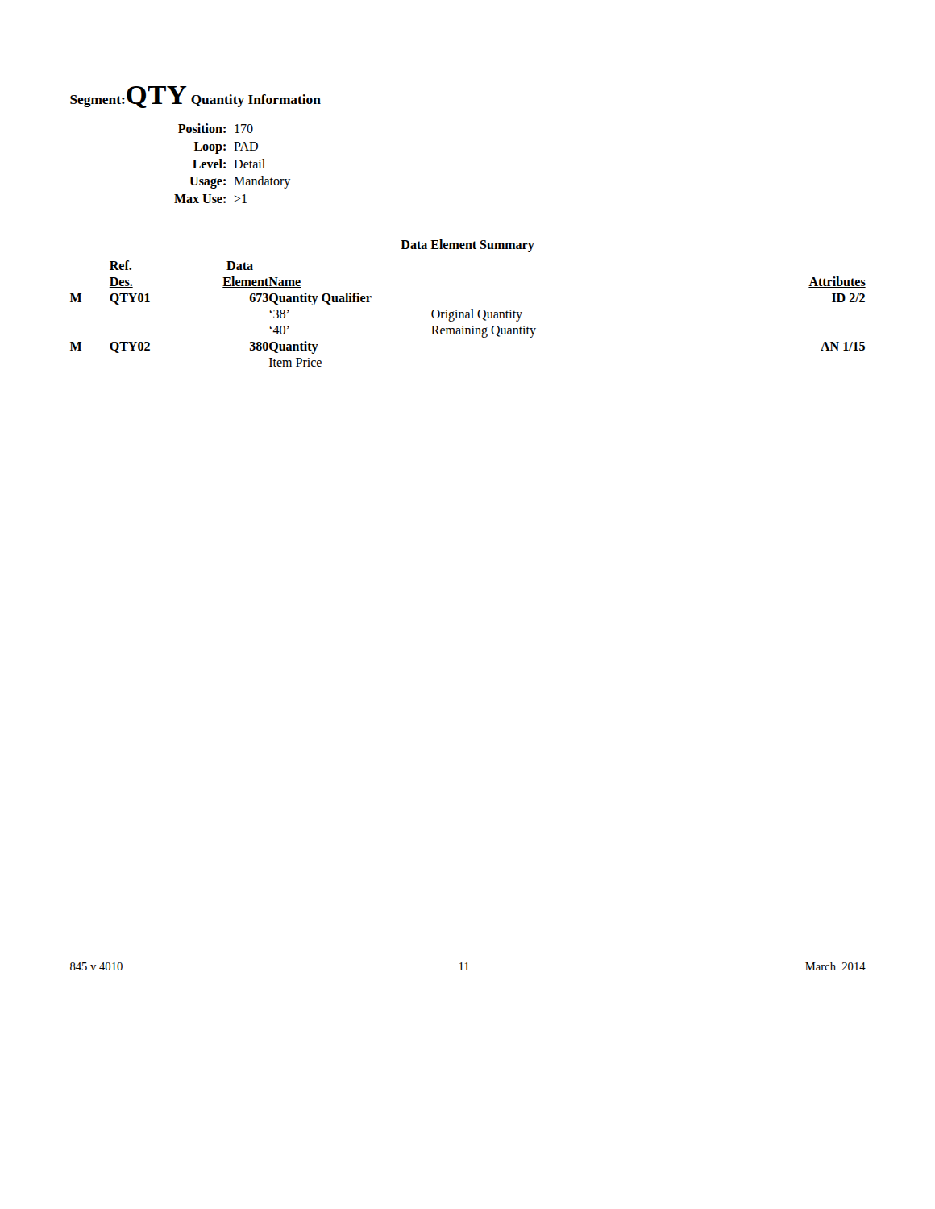Segment: QTY Quantity Information
| Position: | 170 |
| Loop: | PAD |
| Level: | Detail |
| Usage: | Mandatory |
| Max Use: | >1 |
Data Element Summary
| | Ref. | Data | | |
| | Des. | Element | Name | Attributes |
| M | QTY01 | 673 | Quantity Qualifier | ID 2/2 |
| | | | ‘38’ Original Quantity | |
| | | | ‘40’ Remaining Quantity | |
| M | QTY02 | 380 | Quantity | AN 1/15 |
| | | | Item Price | |
845 v 4010 March 2014
11